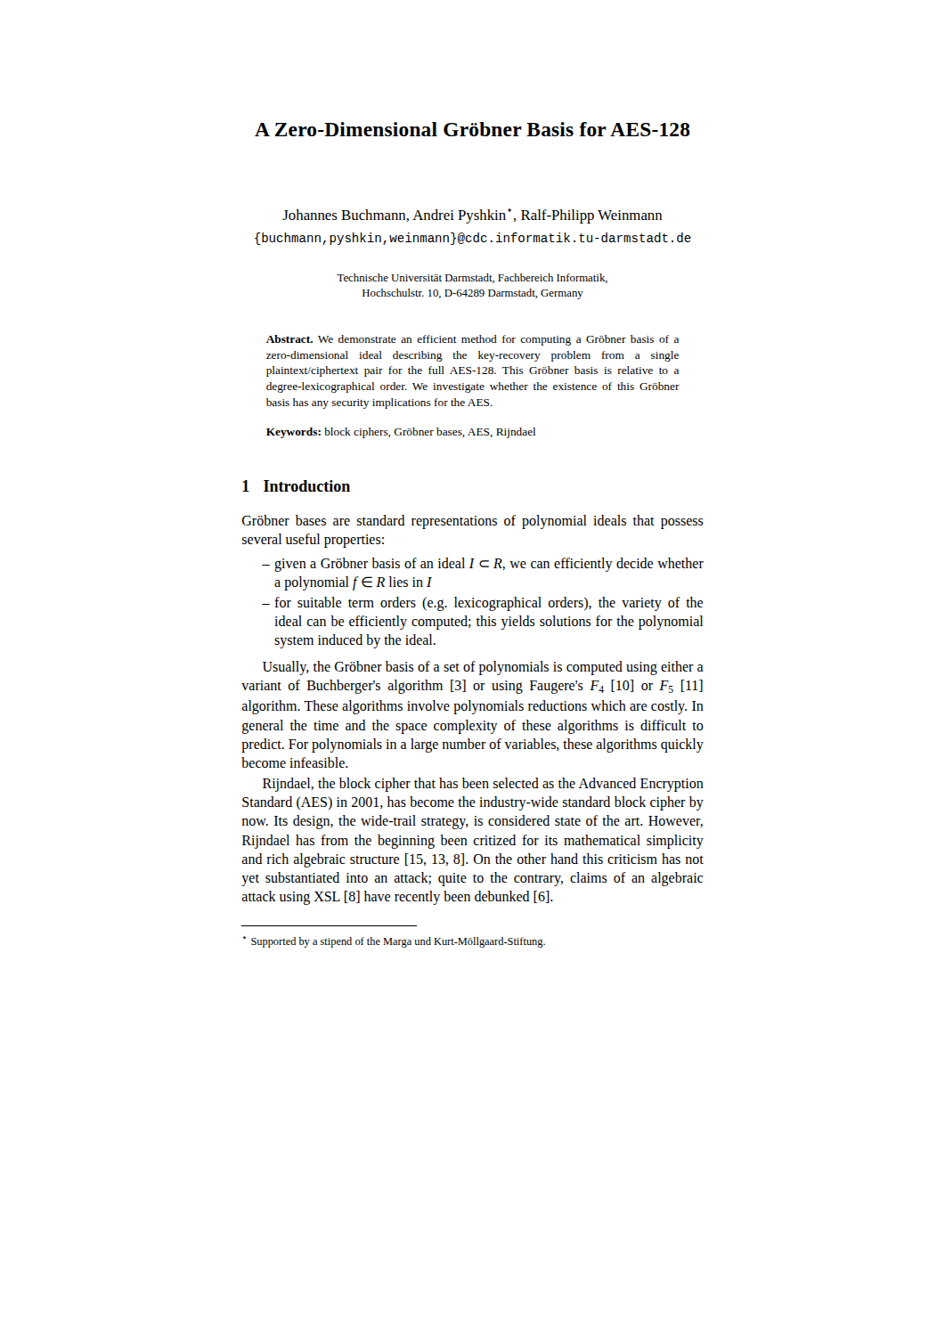A Zero-Dimensional Gröbner Basis for AES-128
Johannes Buchmann, Andrei Pyshkin⋆, Ralf-Philipp Weinmann
{buchmann,pyshkin,weinmann}@cdc.informatik.tu-darmstadt.de
Technische Universität Darmstadt, Fachbereich Informatik,
Hochschulstr. 10, D-64289 Darmstadt, Germany
Abstract. We demonstrate an efficient method for computing a Gröbner basis of a zero-dimensional ideal describing the key-recovery problem from a single plaintext/ciphertext pair for the full AES-128. This Gröbner basis is relative to a degree-lexicographical order. We investigate whether the existence of this Gröbner basis has any security implications for the AES.
Keywords: block ciphers, Gröbner bases, AES, Rijndael
1 Introduction
Gröbner bases are standard representations of polynomial ideals that possess several useful properties:
given a Gröbner basis of an ideal I ⊂ R, we can efficiently decide whether a polynomial f ∈ R lies in I
for suitable term orders (e.g. lexicographical orders), the variety of the ideal can be efficiently computed; this yields solutions for the polynomial system induced by the ideal.
Usually, the Gröbner basis of a set of polynomials is computed using either a variant of Buchberger's algorithm [3] or using Faugere's F4 [10] or F5 [11] algorithm. These algorithms involve polynomials reductions which are costly. In general the time and the space complexity of these algorithms is difficult to predict. For polynomials in a large number of variables, these algorithms quickly become infeasible.
Rijndael, the block cipher that has been selected as the Advanced Encryption Standard (AES) in 2001, has become the industry-wide standard block cipher by now. Its design, the wide-trail strategy, is considered state of the art. However, Rijndael has from the beginning been critized for its mathematical simplicity and rich algebraic structure [15, 13, 8]. On the other hand this criticism has not yet substantiated into an attack; quite to the contrary, claims of an algebraic attack using XSL [8] have recently been debunked [6].
⋆ Supported by a stipend of the Marga und Kurt-Möllgaard-Stiftung.